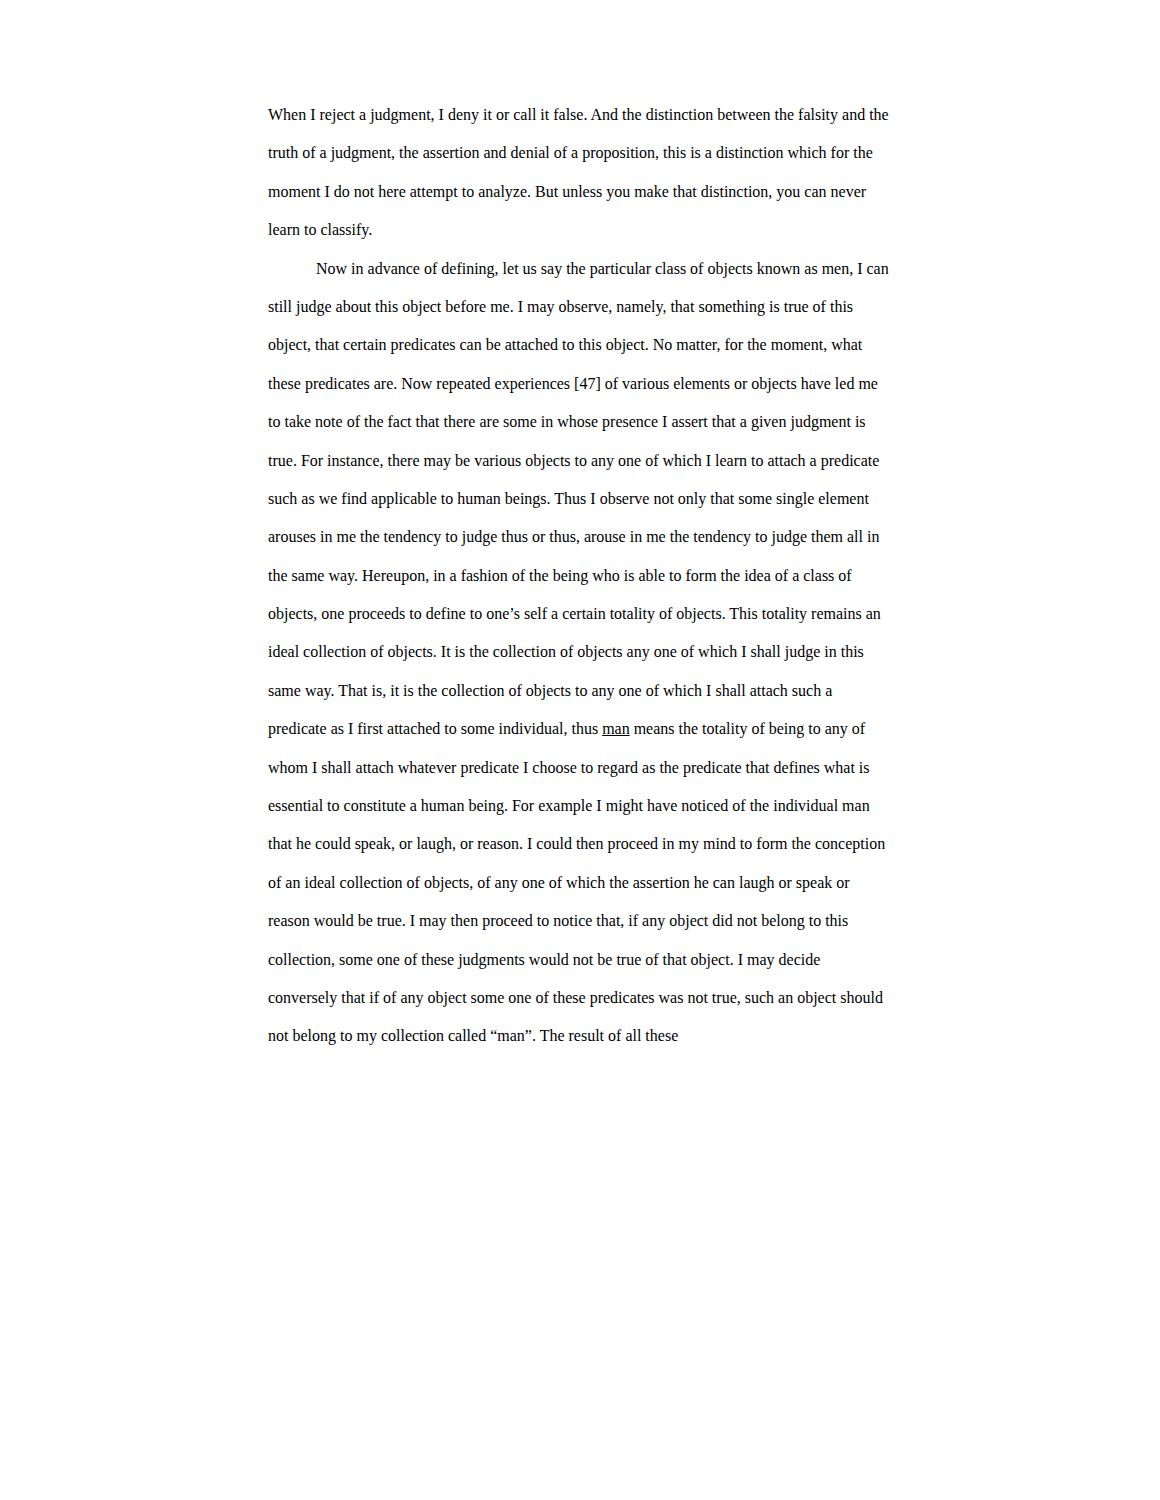When I reject a judgment, I deny it or call it false. And the distinction between the falsity and the truth of a judgment, the assertion and denial of a proposition, this is a distinction which for the moment I do not here attempt to analyze. But unless you make that distinction, you can never learn to classify.
Now in advance of defining, let us say the particular class of objects known as men, I can still judge about this object before me. I may observe, namely, that something is true of this object, that certain predicates can be attached to this object. No matter, for the moment, what these predicates are. Now repeated experiences [47] of various elements or objects have led me to take note of the fact that there are some in whose presence I assert that a given judgment is true. For instance, there may be various objects to any one of which I learn to attach a predicate such as we find applicable to human beings. Thus I observe not only that some single element arouses in me the tendency to judge thus or thus, arouse in me the tendency to judge them all in the same way. Hereupon, in a fashion of the being who is able to form the idea of a class of objects, one proceeds to define to one’s self a certain totality of objects. This totality remains an ideal collection of objects. It is the collection of objects any one of which I shall judge in this same way. That is, it is the collection of objects to any one of which I shall attach such a predicate as I first attached to some individual, thus man means the totality of being to any of whom I shall attach whatever predicate I choose to regard as the predicate that defines what is essential to constitute a human being. For example I might have noticed of the individual man that he could speak, or laugh, or reason. I could then proceed in my mind to form the conception of an ideal collection of objects, of any one of which the assertion he can laugh or speak or reason would be true. I may then proceed to notice that, if any object did not belong to this collection, some one of these judgments would not be true of that object. I may decide conversely that if of any object some one of these predicates was not true, such an object should not belong to my collection called “man”. The result of all these